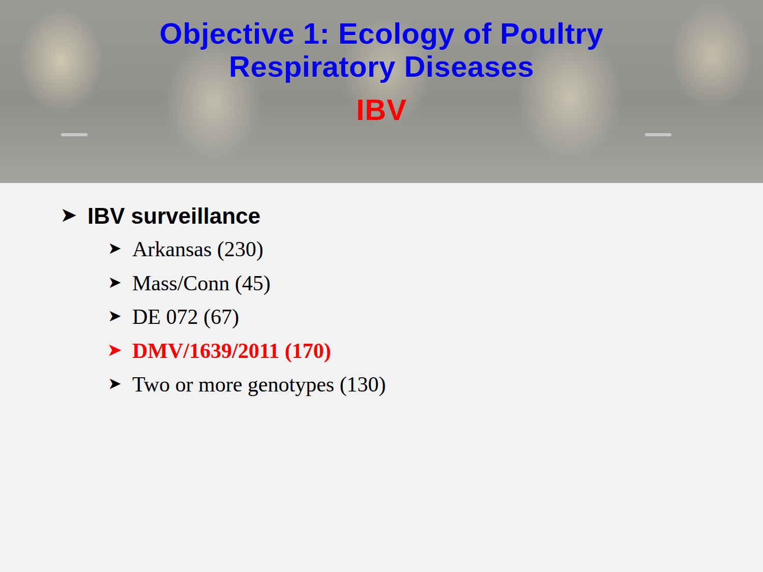Objective 1: Ecology of Poultry
Respiratory Diseases
IBV
IBV surveillance
Arkansas (230)
Mass/Conn (45)
DE 072 (67)
DMV/1639/2011 (170)
Two or more genotypes (130)